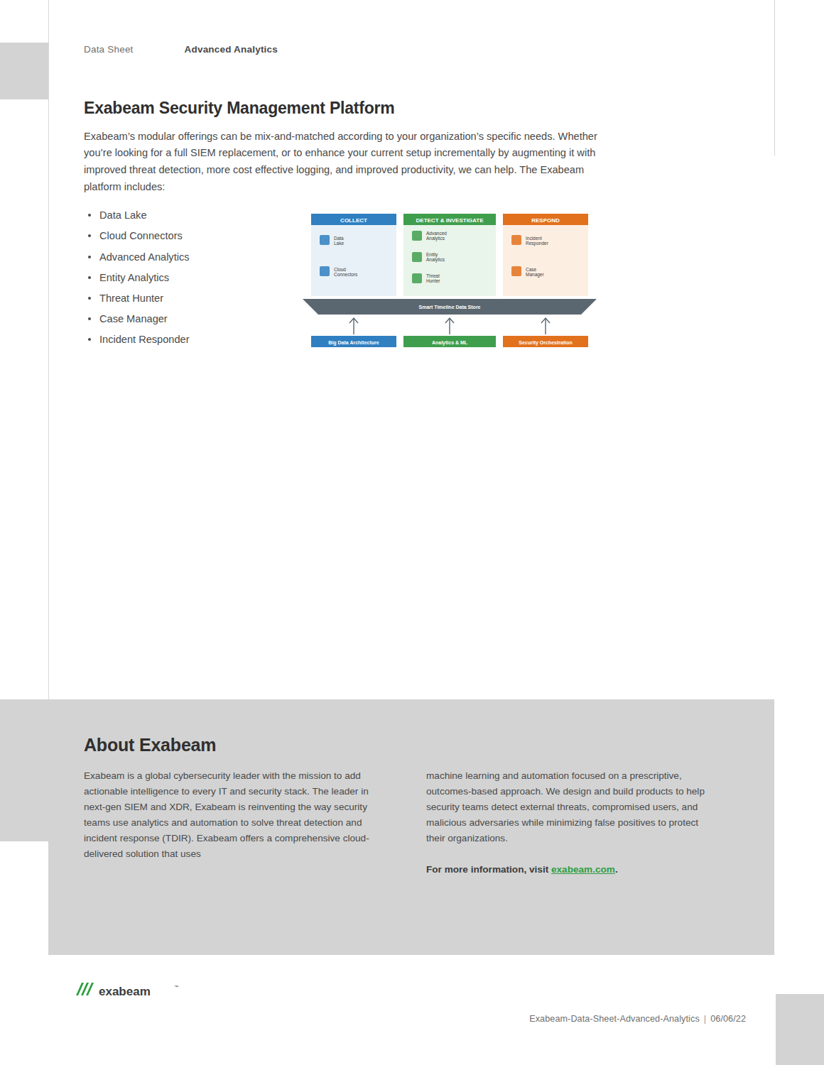Data Sheet Advanced Analytics
Exabeam Security Management Platform
Exabeam’s modular offerings can be mix-and-matched according to your organization’s specific needs. Whether you’re looking for a full SIEM replacement, or to enhance your current setup incrementally by augmenting it with improved threat detection, more cost effective logging, and improved productivity, we can help. The Exabeam platform includes:
Data Lake
Cloud Connectors
Advanced Analytics
Entity Analytics
Threat Hunter
Case Manager
Incident Responder
COLLECT DETECT & INVESTIGATE RESPOND Data Lake Cloud Connectors Advanced Analytics Entity Analytics Threat Hunter Incident Responder Case Manager Smart Timeline Data Store Big Data Architecture Analytics & ML Security Orchestration
About Exabeam
Exabeam is a global cybersecurity leader with the mission to add actionable intelligence to every IT and security stack. The leader in next-gen SIEM and XDR, Exabeam is reinventing the way security teams use analytics and automation to solve threat detection and incident response (TDIR). Exabeam offers a comprehensive cloud-delivered solution that uses
machine learning and automation focused on a prescriptive, outcomes-based approach. We design and build products to help security teams detect external threats, compromised users, and malicious adversaries while minimizing false positives to protect their organizations.
For more information, visit exabeam.com.
exabeam ™
Exabeam-Data-Sheet-Advanced-Analytics|06/06/22